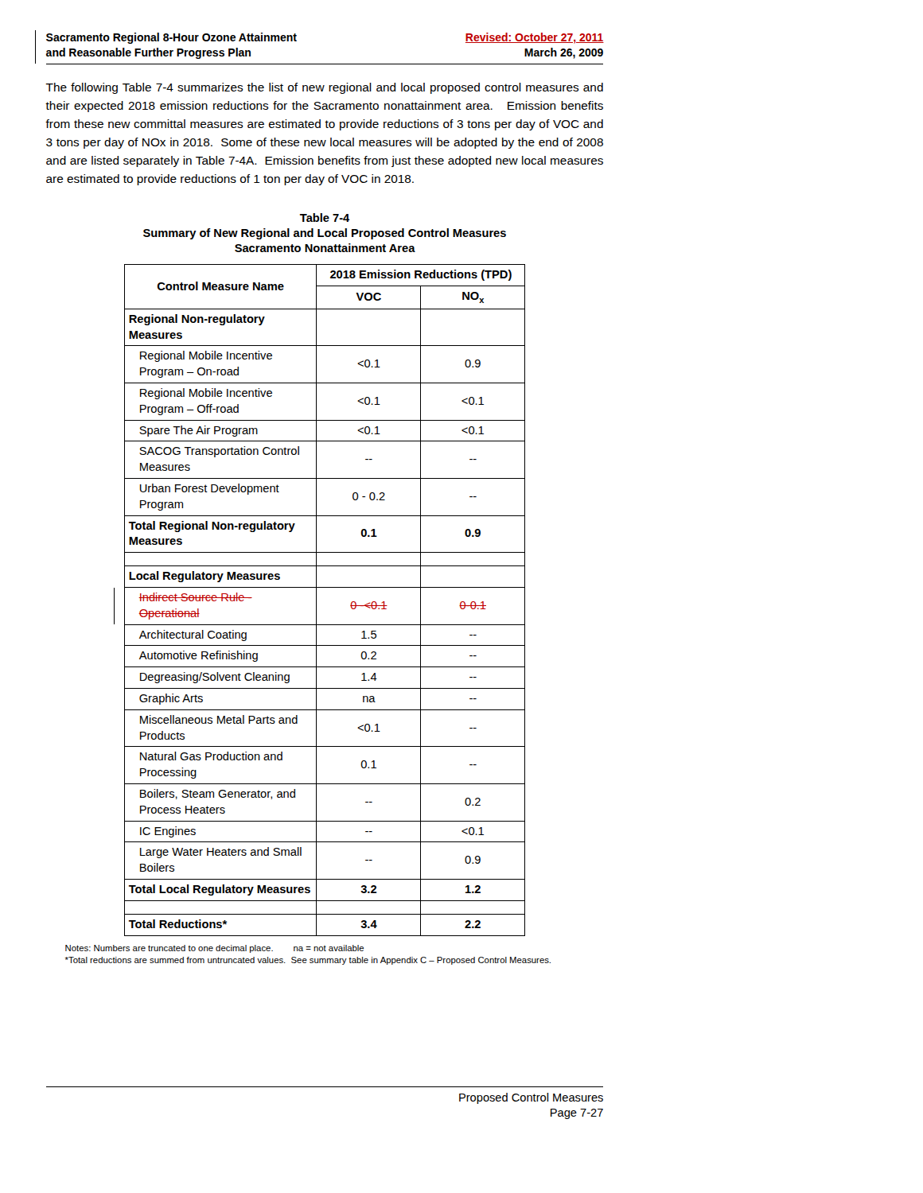Sacramento Regional 8-Hour Ozone Attainment
and Reasonable Further Progress Plan
Revised: October 27, 2011
March 26, 2009
The following Table 7-4 summarizes the list of new regional and local proposed control measures and their expected 2018 emission reductions for the Sacramento nonattainment area. Emission benefits from these new committal measures are estimated to provide reductions of 3 tons per day of VOC and 3 tons per day of NOx in 2018. Some of these new local measures will be adopted by the end of 2008 and are listed separately in Table 7-4A. Emission benefits from just these adopted new local measures are estimated to provide reductions of 1 ton per day of VOC in 2018.
Table 7-4
Summary of New Regional and Local Proposed Control Measures
Sacramento Nonattainment Area
| Control Measure Name | 2018 Emission Reductions (TPD) |
| --- | --- |
| VOC | NO x |
| Regional Non-regulatory Measures | | |
| Regional Mobile Incentive Program – On-road | <0.1 | 0.9 |
| Regional Mobile Incentive Program – Off-road | <0.1 | <0.1 |
| Spare The Air Program | <0.1 | <0.1 |
| SACOG Transportation Control Measures | -- | -- |
| Urban Forest Development Program | 0 - 0.2 | -- |
| Total Regional Non-regulatory Measures | 0.1 | 0.9 |
| Local Regulatory Measures | | |
| Indirect Source Rule - Operational | 0 -<0.1 | 0-0.1 |
| Architectural Coating | 1.5 | -- |
| Automotive Refinishing | 0.2 | -- |
| Degreasing/Solvent Cleaning | 1.4 | -- |
| Graphic Arts | na | -- |
| Miscellaneous Metal Parts and Products | <0.1 | -- |
| Natural Gas Production and Processing | 0.1 | -- |
| Boilers, Steam Generator, and Process Heaters | -- | 0.2 |
| IC Engines | -- | <0.1 |
| Large Water Heaters and Small Boilers | -- | 0.9 |
| Total Local Regulatory Measures | 3.2 | 1.2 |
| Total Reductions* | 3.4 | 2.2 |
Notes: Numbers are truncated to one decimal place. na = not available
*Total reductions are summed from untruncated values. See summary table in Appendix C – Proposed Control Measures.
Proposed Control Measures
Page 7-27